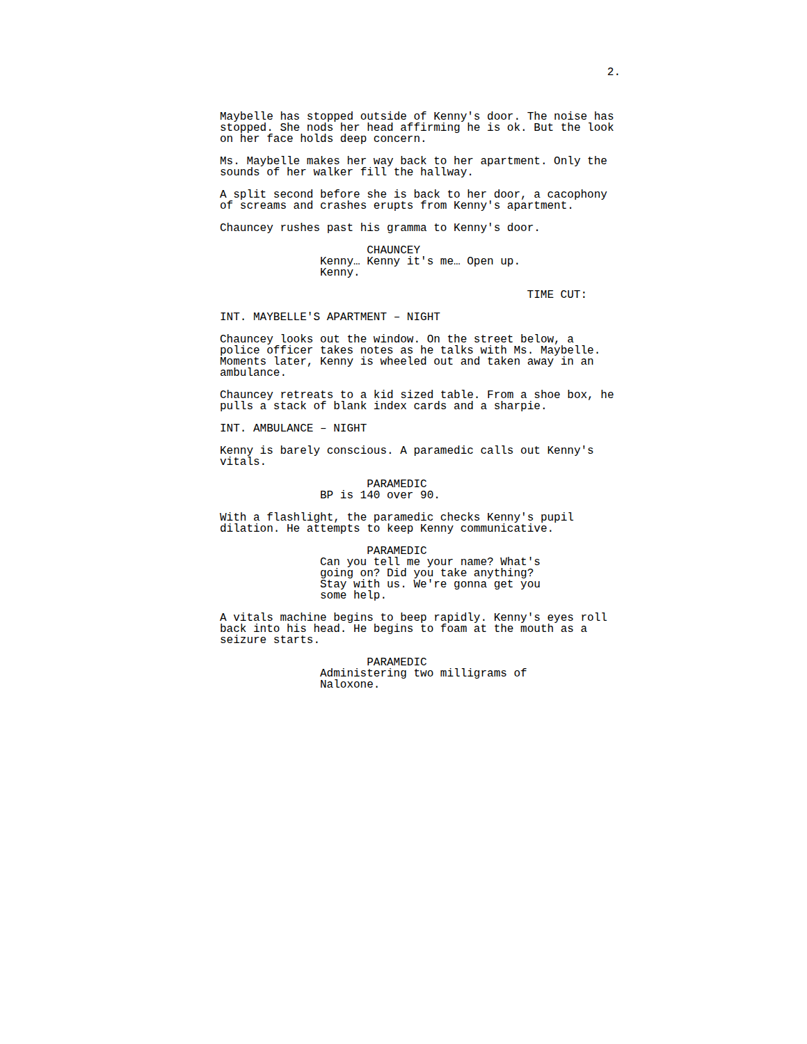2.
Maybelle has stopped outside of Kenny's door. The noise has stopped. She nods her head affirming he is ok. But the look on her face holds deep concern.
Ms. Maybelle makes her way back to her apartment. Only the sounds of her walker fill the hallway.
A split second before she is back to her door, a cacophony of screams and crashes erupts from Kenny's apartment.
Chauncey rushes past his gramma to Kenny's door.
Chauncey
Kenny… Kenny it's me… Open up. Kenny.
TIME CUT:
INT. MAYBELLE'S APARTMENT – NIGHT
Chauncey looks out the window. On the street below, a police officer takes notes as he talks with Ms. Maybelle. Moments later, Kenny is wheeled out and taken away in an ambulance.
Chauncey retreats to a kid sized table. From a shoe box, he pulls a stack of blank index cards and a sharpie.
INT. AMBULANCE – NIGHT
Kenny is barely conscious. A paramedic calls out Kenny's vitals.
Paramedic
BP is 140 over 90.
With a flashlight, the paramedic checks Kenny's pupil dilation. He attempts to keep Kenny communicative.
Paramedic
Can you tell me your name? What's going on? Did you take anything? Stay with us. We're gonna get you some help.
A vitals machine begins to beep rapidly. Kenny's eyes roll back into his head. He begins to foam at the mouth as a seizure starts.
Paramedic
Administering two milligrams of Naloxone.